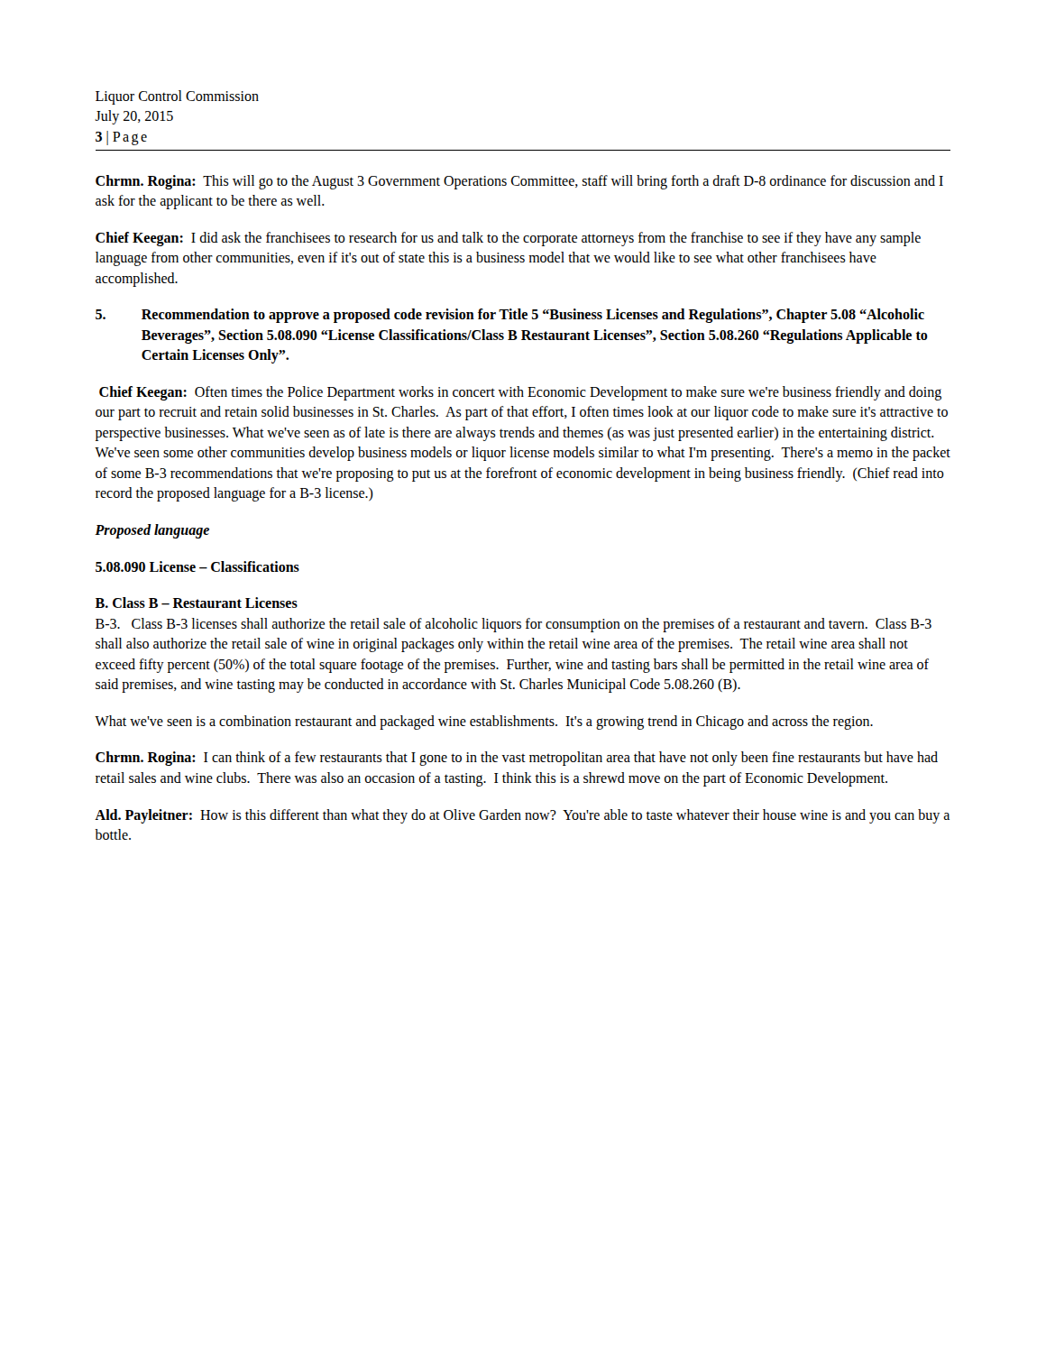Liquor Control Commission
July 20, 2015
3 | Page
Chrmn. Rogina: This will go to the August 3 Government Operations Committee, staff will bring forth a draft D-8 ordinance for discussion and I ask for the applicant to be there as well.
Chief Keegan: I did ask the franchisees to research for us and talk to the corporate attorneys from the franchise to see if they have any sample language from other communities, even if it's out of state this is a business model that we would like to see what other franchisees have accomplished.
5.
Recommendation to approve a proposed code revision for Title 5 “Business Licenses and Regulations”, Chapter 5.08 “Alcoholic Beverages”, Section 5.08.090 “License Classifications/Class B Restaurant Licenses”, Section 5.08.260 “Regulations Applicable to Certain Licenses Only”.
Chief Keegan: Often times the Police Department works in concert with Economic Development to make sure we're business friendly and doing our part to recruit and retain solid businesses in St. Charles. As part of that effort, I often times look at our liquor code to make sure it's attractive to perspective businesses. What we've seen as of late is there are always trends and themes (as was just presented earlier) in the entertaining district. We've seen some other communities develop business models or liquor license models similar to what I'm presenting. There's a memo in the packet of some B-3 recommendations that we're proposing to put us at the forefront of economic development in being business friendly. (Chief read into record the proposed language for a B-3 license.)
Proposed language
5.08.090 License – Classifications
B. Class B – Restaurant Licenses
B-3. Class B-3 licenses shall authorize the retail sale of alcoholic liquors for consumption on the premises of a restaurant and tavern. Class B-3 shall also authorize the retail sale of wine in original packages only within the retail wine area of the premises. The retail wine area shall not exceed fifty percent (50%) of the total square footage of the premises. Further, wine and tasting bars shall be permitted in the retail wine area of said premises, and wine tasting may be conducted in accordance with St. Charles Municipal Code 5.08.260 (B).
What we've seen is a combination restaurant and packaged wine establishments. It's a growing trend in Chicago and across the region.
Chrmn. Rogina: I can think of a few restaurants that I gone to in the vast metropolitan area that have not only been fine restaurants but have had retail sales and wine clubs. There was also an occasion of a tasting. I think this is a shrewd move on the part of Economic Development.
Ald. Payleitner: How is this different than what they do at Olive Garden now? You're able to taste whatever their house wine is and you can buy a bottle.